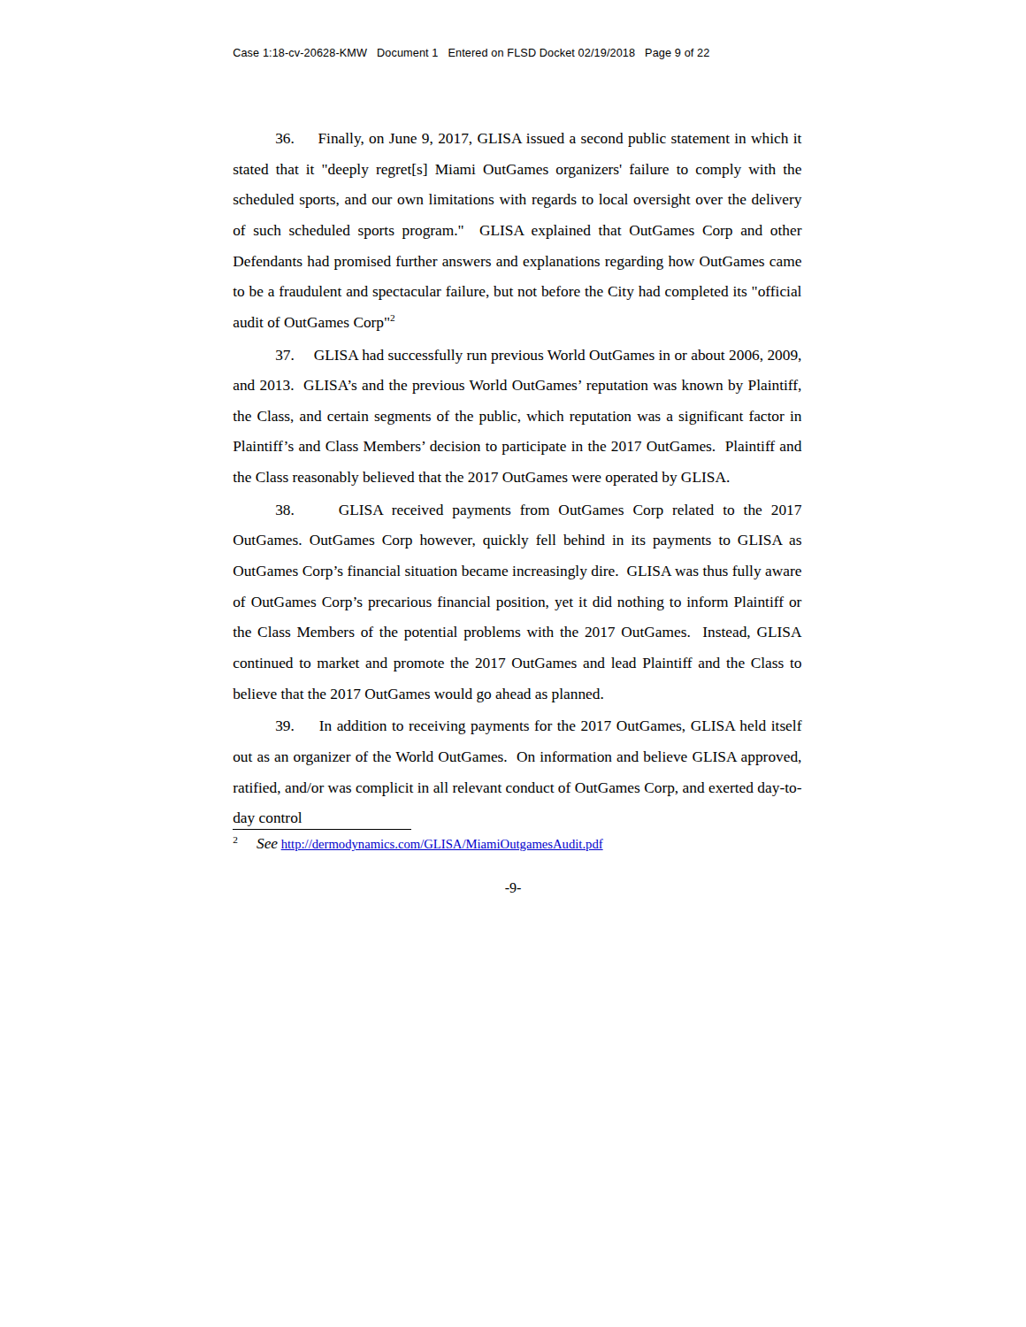Case 1:18-cv-20628-KMW Document 1 Entered on FLSD Docket 02/19/2018 Page 9 of 22
36. Finally, on June 9, 2017, GLISA issued a second public statement in which it stated that it "deeply regret[s] Miami OutGames organizers' failure to comply with the scheduled sports, and our own limitations with regards to local oversight over the delivery of such scheduled sports program." GLISA explained that OutGames Corp and other Defendants had promised further answers and explanations regarding how OutGames came to be a fraudulent and spectacular failure, but not before the City had completed its "official audit of OutGames Corp"2
37. GLISA had successfully run previous World OutGames in or about 2006, 2009, and 2013. GLISA’s and the previous World OutGames’ reputation was known by Plaintiff, the Class, and certain segments of the public, which reputation was a significant factor in Plaintiff’s and Class Members’ decision to participate in the 2017 OutGames. Plaintiff and the Class reasonably believed that the 2017 OutGames were operated by GLISA.
38. GLISA received payments from OutGames Corp related to the 2017 OutGames. OutGames Corp however, quickly fell behind in its payments to GLISA as OutGames Corp’s financial situation became increasingly dire. GLISA was thus fully aware of OutGames Corp’s precarious financial position, yet it did nothing to inform Plaintiff or the Class Members of the potential problems with the 2017 OutGames. Instead, GLISA continued to market and promote the 2017 OutGames and lead Plaintiff and the Class to believe that the 2017 OutGames would go ahead as planned.
39. In addition to receiving payments for the 2017 OutGames, GLISA held itself out as an organizer of the World OutGames. On information and believe GLISA approved, ratified, and/or was complicit in all relevant conduct of OutGames Corp, and exerted day-to-day control
2 See http://dermodynamics.com/GLISA/MiamiOutgamesAudit.pdf
-9-